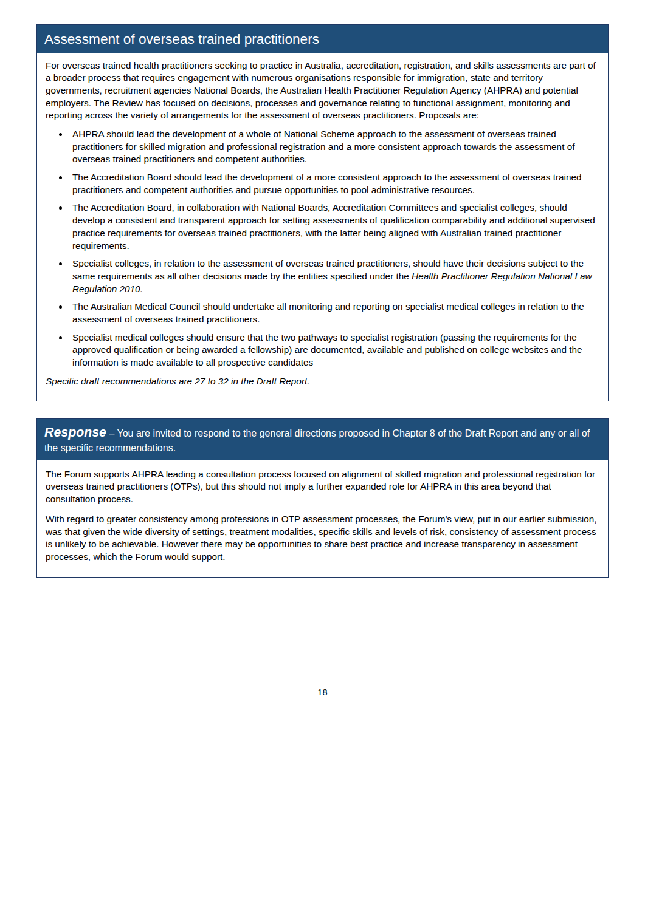Assessment of overseas trained practitioners
For overseas trained health practitioners seeking to practice in Australia, accreditation, registration, and skills assessments are part of a broader process that requires engagement with numerous organisations responsible for immigration, state and territory governments, recruitment agencies National Boards, the Australian Health Practitioner Regulation Agency (AHPRA) and potential employers. The Review has focused on decisions, processes and governance relating to functional assignment, monitoring and reporting across the variety of arrangements for the assessment of overseas practitioners. Proposals are:
AHPRA should lead the development of a whole of National Scheme approach to the assessment of overseas trained practitioners for skilled migration and professional registration and a more consistent approach towards the assessment of overseas trained practitioners and competent authorities.
The Accreditation Board should lead the development of a more consistent approach to the assessment of overseas trained practitioners and competent authorities and pursue opportunities to pool administrative resources.
The Accreditation Board, in collaboration with National Boards, Accreditation Committees and specialist colleges, should develop a consistent and transparent approach for setting assessments of qualification comparability and additional supervised practice requirements for overseas trained practitioners, with the latter being aligned with Australian trained practitioner requirements.
Specialist colleges, in relation to the assessment of overseas trained practitioners, should have their decisions subject to the same requirements as all other decisions made by the entities specified under the Health Practitioner Regulation National Law Regulation 2010.
The Australian Medical Council should undertake all monitoring and reporting on specialist medical colleges in relation to the assessment of overseas trained practitioners.
Specialist medical colleges should ensure that the two pathways to specialist registration (passing the requirements for the approved qualification or being awarded a fellowship) are documented, available and published on college websites and the information is made available to all prospective candidates
Specific draft recommendations are 27 to 32 in the Draft Report.
Response – You are invited to respond to the general directions proposed in Chapter 8 of the Draft Report and any or all of the specific recommendations.
The Forum supports AHPRA leading a consultation process focused on alignment of skilled migration and professional registration for overseas trained practitioners (OTPs), but this should not imply a further expanded role for AHPRA in this area beyond that consultation process.
With regard to greater consistency among professions in OTP assessment processes, the Forum's view, put in our earlier submission, was that given the wide diversity of settings, treatment modalities, specific skills and levels of risk, consistency of assessment process is unlikely to be achievable. However there may be opportunities to share best practice and increase transparency in assessment processes, which the Forum would support.
18